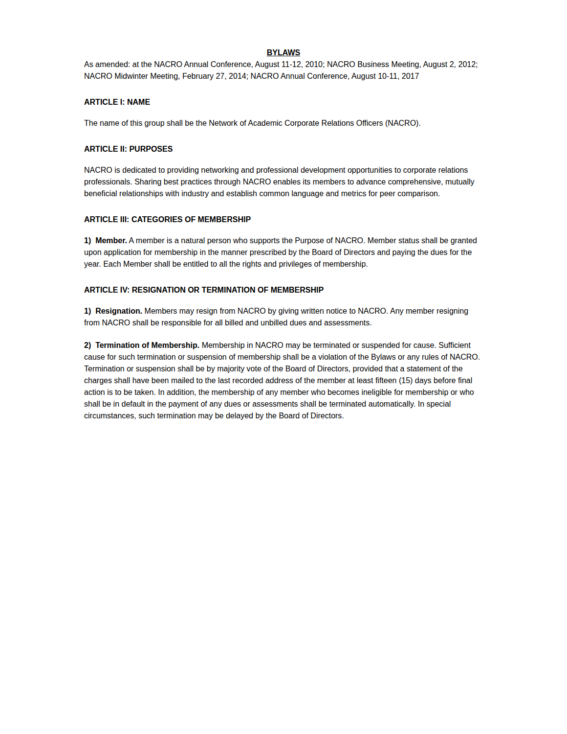BYLAWS
As amended: at the NACRO Annual Conference, August 11-12, 2010; NACRO Business Meeting, August 2, 2012; NACRO Midwinter Meeting, February 27, 2014; NACRO Annual Conference, August 10-11, 2017
ARTICLE I: NAME
The name of this group shall be the Network of Academic Corporate Relations Officers (NACRO).
ARTICLE II: PURPOSES
NACRO is dedicated to providing networking and professional development opportunities to corporate relations professionals. Sharing best practices through NACRO enables its members to advance comprehensive, mutually beneficial relationships with industry and establish common language and metrics for peer comparison.
ARTICLE III: CATEGORIES OF MEMBERSHIP
1) Member. A member is a natural person who supports the Purpose of NACRO. Member status shall be granted upon application for membership in the manner prescribed by the Board of Directors and paying the dues for the year. Each Member shall be entitled to all the rights and privileges of membership.
ARTICLE IV: RESIGNATION OR TERMINATION OF MEMBERSHIP
1) Resignation. Members may resign from NACRO by giving written notice to NACRO. Any member resigning from NACRO shall be responsible for all billed and unbilled dues and assessments.
2) Termination of Membership. Membership in NACRO may be terminated or suspended for cause. Sufficient cause for such termination or suspension of membership shall be a violation of the Bylaws or any rules of NACRO. Termination or suspension shall be by majority vote of the Board of Directors, provided that a statement of the charges shall have been mailed to the last recorded address of the member at least fifteen (15) days before final action is to be taken. In addition, the membership of any member who becomes ineligible for membership or who shall be in default in the payment of any dues or assessments shall be terminated automatically. In special circumstances, such termination may be delayed by the Board of Directors.